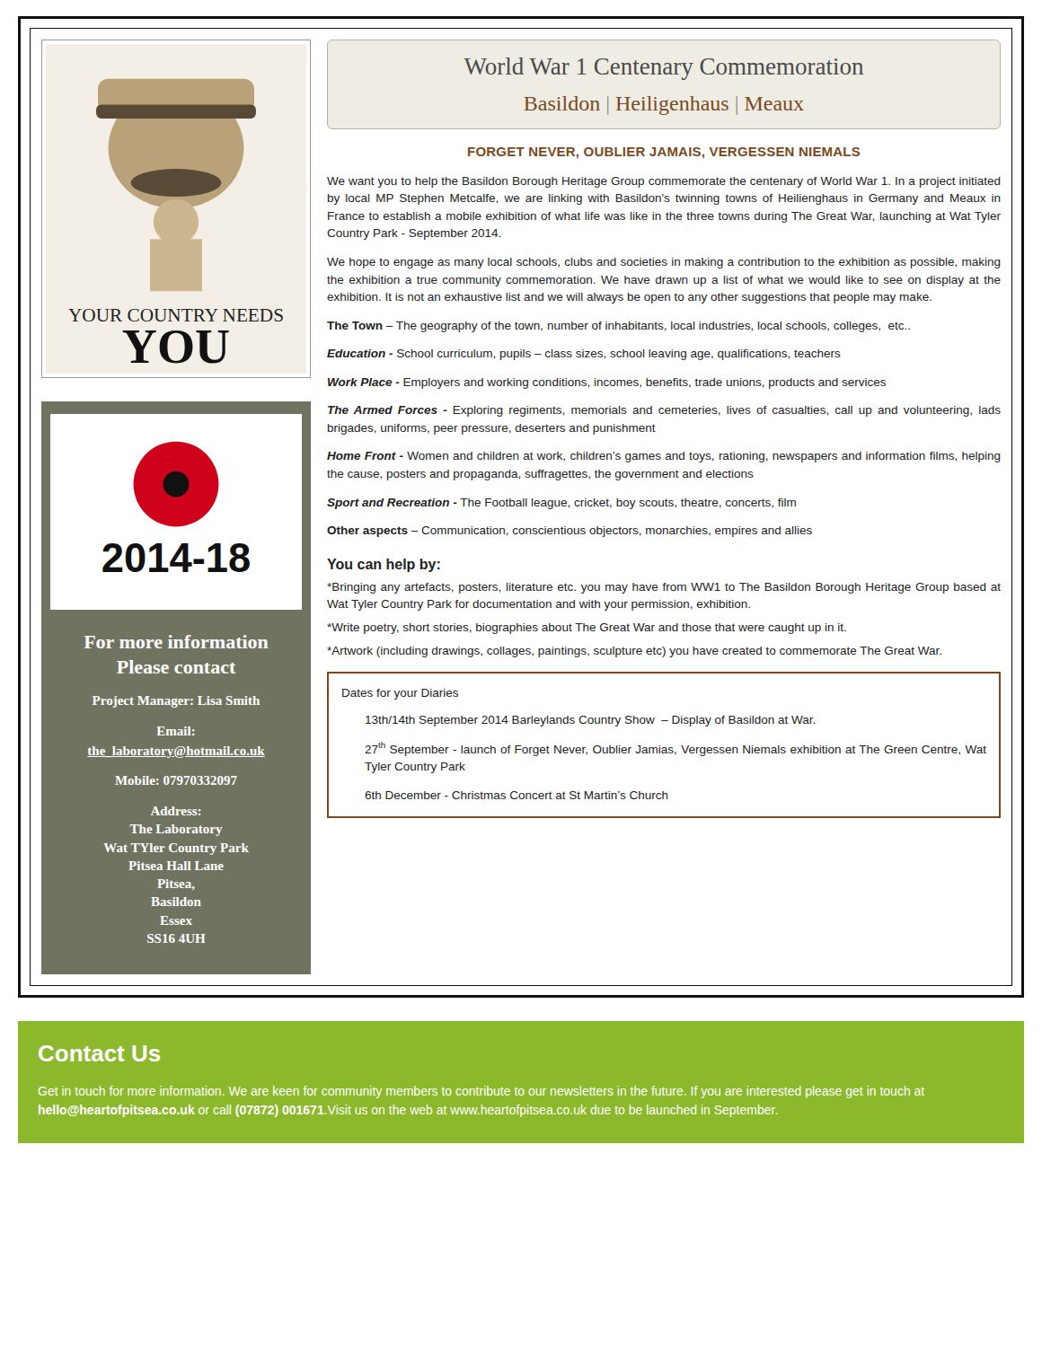For more information
Please contact
Project Manager: Lisa Smith
Email:
the_laboratory@hotmail.co.uk
Mobile: 07970332097
Address:
The Laboratory
Wat TYler Country Park
Pitsea Hall Lane
Pitsea,
Basildon
Essex
SS16 4UH
World War 1 Centenary Commemoration
Basildon | Heiligenhaus | Meaux
FORGET NEVER, OUBLIER JAMAIS, VERGESSEN NIEMALS
We want you to help the Basildon Borough Heritage Group commemorate the centenary of World War 1. In a project initiated by local MP Stephen Metcalfe, we are linking with Basildon's twinning towns of Heilienghaus in Germany and Meaux in France to establish a mobile exhibition of what life was like in the three towns during The Great War, launching at Wat Tyler Country Park - September 2014.
We hope to engage as many local schools, clubs and societies in making a contribution to the exhibition as possible, making the exhibition a true community commemoration. We have drawn up a list of what we would like to see on display at the exhibition. It is not an exhaustive list and we will always be open to any other suggestions that people may make.
The Town – The geography of the town, number of inhabitants, local industries, local schools, colleges, etc..
Education - School curriculum, pupils – class sizes, school leaving age, qualifications, teachers
Work Place - Employers and working conditions, incomes, benefits, trade unions, products and services
The Armed Forces - Exploring regiments, memorials and cemeteries, lives of casualties, call up and volunteering, lads brigades, uniforms, peer pressure, deserters and punishment
Home Front - Women and children at work, children’s games and toys, rationing, newspapers and information films, helping the cause, posters and propaganda, suffragettes, the government and elections
Sport and Recreation - The Football league, cricket, boy scouts, theatre, concerts, film
Other aspects – Communication, conscientious objectors, monarchies, empires and allies
You can help by:
*Bringing any artefacts, posters, literature etc. you may have from WW1 to The Basildon Borough Heritage Group based at Wat Tyler Country Park for documentation and with your permission, exhibition.
*Write poetry, short stories, biographies about The Great War and those that were caught up in it.
*Artwork (including drawings, collages, paintings, sculpture etc) you have created to commemorate The Great War.
Dates for your Diaries
13th/14th September 2014 Barleylands Country Show – Display of Basildon at War.
27th September - launch of Forget Never, Oublier Jamias, Vergessen Niemals exhibition at The Green Centre, Wat Tyler Country Park
6th December - Christmas Concert at St Martin’s Church
Contact Us
Get in touch for more information. We are keen for community members to contribute to our newsletters in the future. If you are interested please get in touch at hello@heartofpitsea.co.uk or call (07872) 001671.Visit us on the web at www.heartofpitsea.co.uk due to be launched in September.